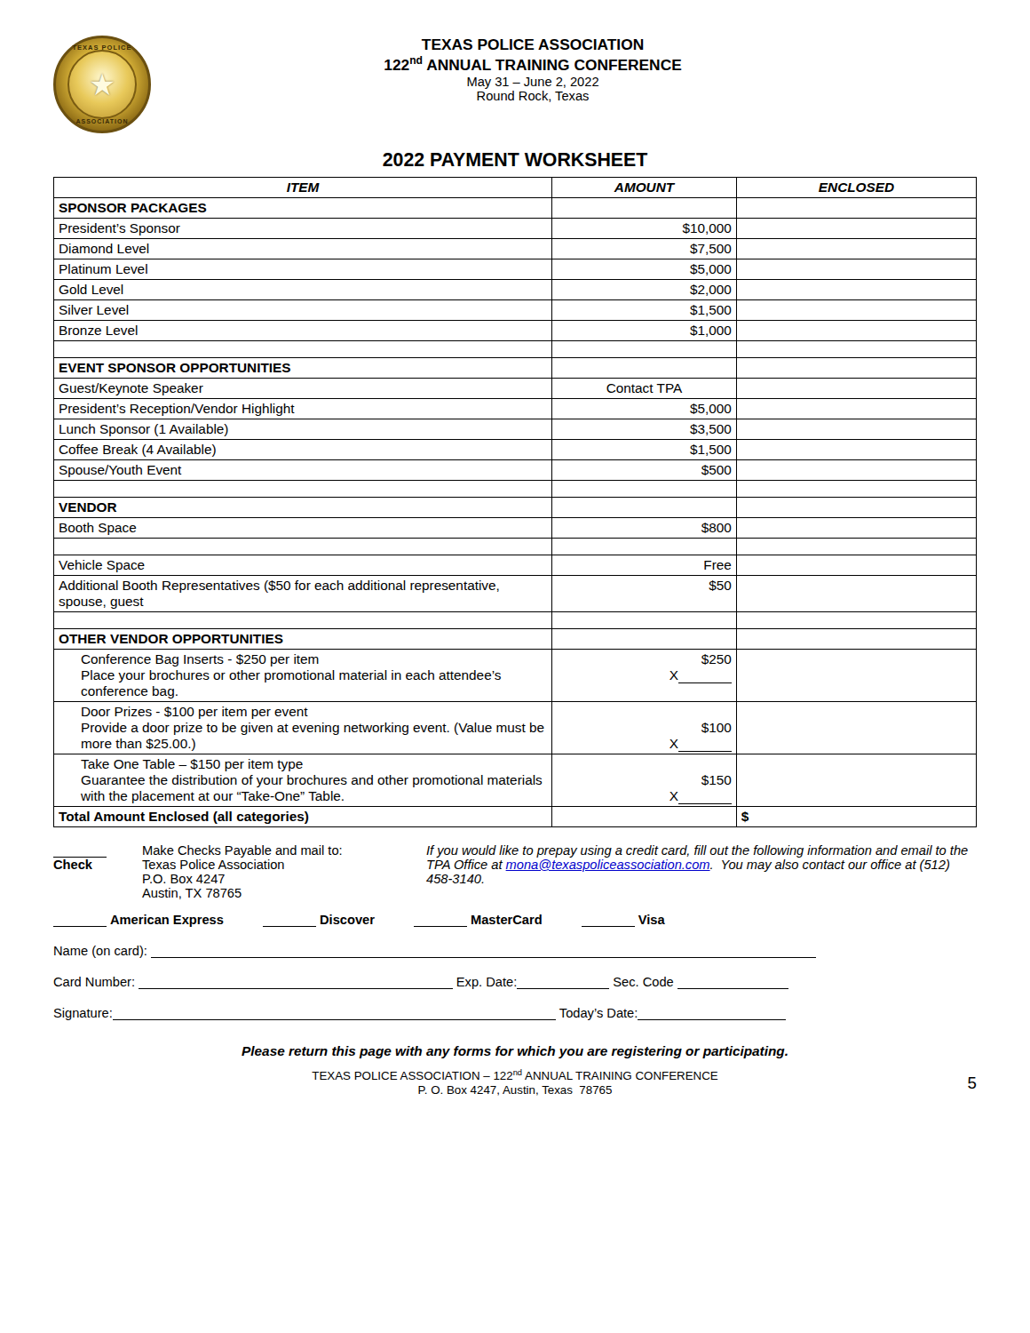TEXAS POLICE
19
00
★
ASSOCIATION
TEXAS POLICE ASSOCIATION
122nd ANNUAL TRAINING CONFERENCE
May 31 – June 2, 2022
Round Rock, Texas
2022 PAYMENT WORKSHEET
| ITEM | AMOUNT | ENCLOSED |
| --- | --- | --- |
| SPONSOR PACKAGES | | |
| President’s Sponsor | $10,000 | |
| Diamond Level | $7,500 | |
| Platinum Level | $5,000 | |
| Gold Level | $2,000 | |
| Silver Level | $1,500 | |
| Bronze Level | $1,000 | |
| EVENT SPONSOR OPPORTUNITIES | | |
| Guest/Keynote Speaker | Contact TPA | |
| President’s Reception/Vendor Highlight | $5,000 | |
| Lunch Sponsor (1 Available) | $3,500 | |
| Coffee Break (4 Available) | $1,500 | |
| Spouse/Youth Event | $500 | |
| VENDOR | | |
| Booth Space | $800 | |
| Vehicle Space | Free | |
| Additional Booth Representatives ($50 for each additional representative, spouse, guest | $50 | |
| OTHER VENDOR OPPORTUNITIES | | |
| Conference Bag Inserts - $250 per item Place your brochures or other promotional material in each attendee’s conference bag. | $250 X | |
| Door Prizes - $100 per item per event Provide a door prize to be given at evening networking event. (Value must be more than $25.00.) | $100 X | |
| Take One Table – $150 per item type Guarantee the distribution of your brochures and other promotional materials with the placement at our “Take-One” Table. | $150 X | |
| Total Amount Enclosed (all categories) | | $ |
Check
Make Checks Payable and mail to:
Texas Police Association
P.O. Box 4247
Austin, TX 78765
If you would like to prepay using a credit card, fill out the following information and email to the TPA Office at mona@texaspoliceassociation.com. You may also contact our office at (512) 458-3140.
American Express Discover MasterCard Visa
Name (on card):
Card Number: Exp. Date: Sec. Code
Signature: Today’s Date:
Please return this page with any forms for which you are registering or participating.
TEXAS POLICE ASSOCIATION – 122nd ANNUAL TRAINING CONFERENCE
P. O. Box 4247, Austin, Texas 78765 5